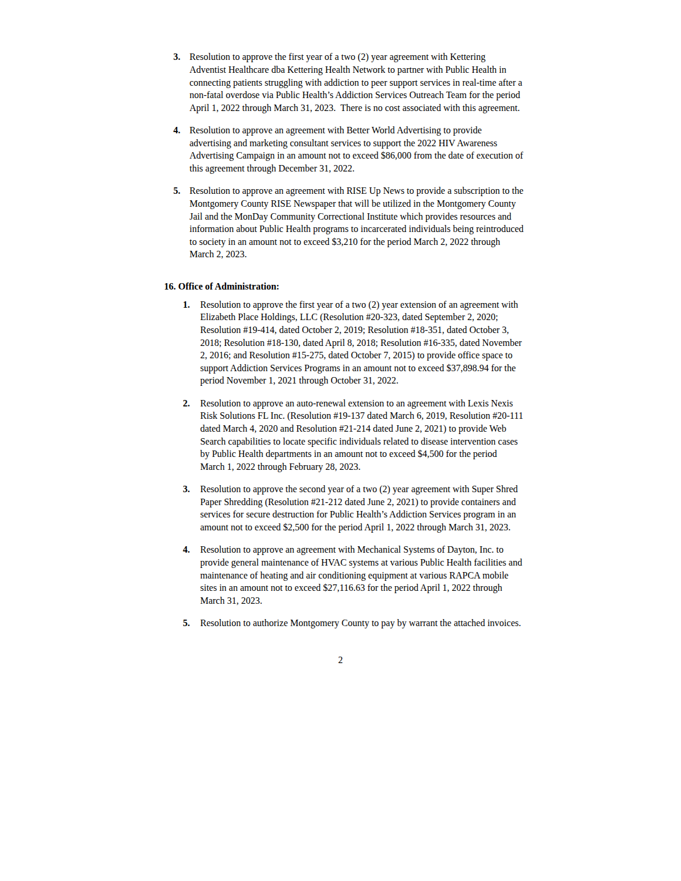Resolution to approve the first year of a two (2) year agreement with Kettering Adventist Healthcare dba Kettering Health Network to partner with Public Health in connecting patients struggling with addiction to peer support services in real-time after a non-fatal overdose via Public Health’s Addiction Services Outreach Team for the period April 1, 2022 through March 31, 2023. There is no cost associated with this agreement.
Resolution to approve an agreement with Better World Advertising to provide advertising and marketing consultant services to support the 2022 HIV Awareness Advertising Campaign in an amount not to exceed $86,000 from the date of execution of this agreement through December 31, 2022.
Resolution to approve an agreement with RISE Up News to provide a subscription to the Montgomery County RISE Newspaper that will be utilized in the Montgomery County Jail and the MonDay Community Correctional Institute which provides resources and information about Public Health programs to incarcerated individuals being reintroduced to society in an amount not to exceed $3,210 for the period March 2, 2022 through March 2, 2023.
16. Office of Administration:
Resolution to approve the first year of a two (2) year extension of an agreement with Elizabeth Place Holdings, LLC (Resolution #20-323, dated September 2, 2020; Resolution #19-414, dated October 2, 2019; Resolution #18-351, dated October 3, 2018; Resolution #18-130, dated April 8, 2018; Resolution #16-335, dated November 2, 2016; and Resolution #15-275, dated October 7, 2015) to provide office space to support Addiction Services Programs in an amount not to exceed $37,898.94 for the period November 1, 2021 through October 31, 2022.
Resolution to approve an auto-renewal extension to an agreement with Lexis Nexis Risk Solutions FL Inc. (Resolution #19-137 dated March 6, 2019, Resolution #20-111 dated March 4, 2020 and Resolution #21-214 dated June 2, 2021) to provide Web Search capabilities to locate specific individuals related to disease intervention cases by Public Health departments in an amount not to exceed $4,500 for the period March 1, 2022 through February 28, 2023.
Resolution to approve the second year of a two (2) year agreement with Super Shred Paper Shredding (Resolution #21-212 dated June 2, 2021) to provide containers and services for secure destruction for Public Health’s Addiction Services program in an amount not to exceed $2,500 for the period April 1, 2022 through March 31, 2023.
Resolution to approve an agreement with Mechanical Systems of Dayton, Inc. to provide general maintenance of HVAC systems at various Public Health facilities and maintenance of heating and air conditioning equipment at various RAPCA mobile sites in an amount not to exceed $27,116.63 for the period April 1, 2022 through March 31, 2023.
Resolution to authorize Montgomery County to pay by warrant the attached invoices.
2